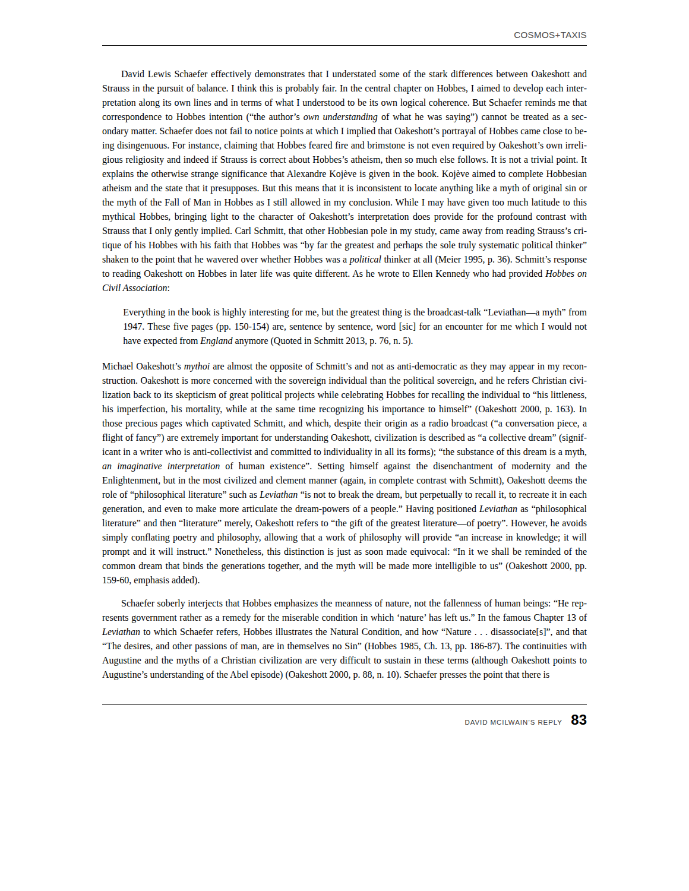COSMOS+TAXIS
David Lewis Schaefer effectively demonstrates that I understated some of the stark differences between Oakeshott and Strauss in the pursuit of balance. I think this is probably fair. In the central chapter on Hobbes, I aimed to develop each interpretation along its own lines and in terms of what I understood to be its own logical coherence. But Schaefer reminds me that correspondence to Hobbes intention (“the author’s own understanding of what he was saying”) cannot be treated as a secondary matter. Schaefer does not fail to notice points at which I implied that Oakeshott’s portrayal of Hobbes came close to being disingenuous. For instance, claiming that Hobbes feared fire and brimstone is not even required by Oakeshott’s own irreligious religiosity and indeed if Strauss is correct about Hobbes’s atheism, then so much else follows. It is not a trivial point. It explains the otherwise strange significance that Alexandre Kojève is given in the book. Kojève aimed to complete Hobbesian atheism and the state that it presupposes. But this means that it is inconsistent to locate anything like a myth of original sin or the myth of the Fall of Man in Hobbes as I still allowed in my conclusion. While I may have given too much latitude to this mythical Hobbes, bringing light to the character of Oakeshott’s interpretation does provide for the profound contrast with Strauss that I only gently implied. Carl Schmitt, that other Hobbesian pole in my study, came away from reading Strauss’s critique of his Hobbes with his faith that Hobbes was “by far the greatest and perhaps the sole truly systematic political thinker” shaken to the point that he wavered over whether Hobbes was a political thinker at all (Meier 1995, p. 36). Schmitt’s response to reading Oakeshott on Hobbes in later life was quite different. As he wrote to Ellen Kennedy who had provided Hobbes on Civil Association:
Everything in the book is highly interesting for me, but the greatest thing is the broadcast-talk “Leviathan—a myth” from 1947. These five pages (pp. 150-154) are, sentence by sentence, word [sic] for an encounter for me which I would not have expected from England anymore (Quoted in Schmitt 2013, p. 76, n. 5).
Michael Oakeshott’s mythoi are almost the opposite of Schmitt’s and not as anti-democratic as they may appear in my reconstruction. Oakeshott is more concerned with the sovereign individual than the political sovereign, and he refers Christian civilization back to its skepticism of great political projects while celebrating Hobbes for recalling the individual to “his littleness, his imperfection, his mortality, while at the same time recognizing his importance to himself” (Oakeshott 2000, p. 163). In those precious pages which captivated Schmitt, and which, despite their origin as a radio broadcast (“a conversation piece, a flight of fancy”) are extremely important for understanding Oakeshott, civilization is described as “a collective dream” (significant in a writer who is anti-collectivist and committed to individuality in all its forms); “the substance of this dream is a myth, an imaginative interpretation of human existence”. Setting himself against the disenchantment of modernity and the Enlightenment, but in the most civilized and clement manner (again, in complete contrast with Schmitt), Oakeshott deems the role of “philosophical literature” such as Leviathan “is not to break the dream, but perpetually to recall it, to recreate it in each generation, and even to make more articulate the dream-powers of a people.” Having positioned Leviathan as “philosophical literature” and then “literature” merely, Oakeshott refers to “the gift of the greatest literature—of poetry”. However, he avoids simply conflating poetry and philosophy, allowing that a work of philosophy will provide “an increase in knowledge; it will prompt and it will instruct.” Nonetheless, this distinction is just as soon made equivocal: “In it we shall be reminded of the common dream that binds the generations together, and the myth will be made more intelligible to us” (Oakeshott 2000, pp. 159-60, emphasis added).
Schaefer soberly interjects that Hobbes emphasizes the meanness of nature, not the fallenness of human beings: “He represents government rather as a remedy for the miserable condition in which ‘nature’ has left us.” In the famous Chapter 13 of Leviathan to which Schaefer refers, Hobbes illustrates the Natural Condition, and how “Nature . . . disassociate[s]”, and that “The desires, and other passions of man, are in themselves no Sin” (Hobbes 1985, Ch. 13, pp. 186-87). The continuities with Augustine and the myths of a Christian civilization are very difficult to sustain in these terms (although Oakeshott points to Augustine’s understanding of the Abel episode) (Oakeshott 2000, p. 88, n. 10). Schaefer presses the point that there is
David McIlwain’s Reply 83